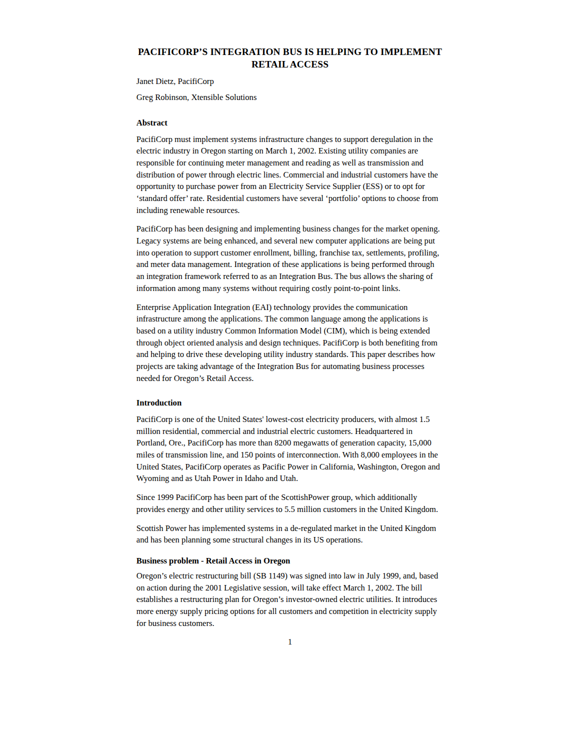PACIFICORP’S INTEGRATION BUS IS HELPING TO IMPLEMENT
RETAIL ACCESS
Janet Dietz, PacifiCorp
Greg Robinson, Xtensible Solutions
Abstract
PacifiCorp must implement systems infrastructure changes to support deregulation in the electric industry in Oregon starting on March 1, 2002. Existing utility companies are responsible for continuing meter management and reading as well as transmission and distribution of power through electric lines. Commercial and industrial customers have the opportunity to purchase power from an Electricity Service Supplier (ESS) or to opt for ‘standard offer’ rate. Residential customers have several ‘portfolio’ options to choose from including renewable resources.
PacifiCorp has been designing and implementing business changes for the market opening. Legacy systems are being enhanced, and several new computer applications are being put into operation to support customer enrollment, billing, franchise tax, settlements, profiling, and meter data management. Integration of these applications is being performed through an integration framework referred to as an Integration Bus. The bus allows the sharing of information among many systems without requiring costly point-to-point links.
Enterprise Application Integration (EAI) technology provides the communication infrastructure among the applications. The common language among the applications is based on a utility industry Common Information Model (CIM), which is being extended through object oriented analysis and design techniques. PacifiCorp is both benefiting from and helping to drive these developing utility industry standards. This paper describes how projects are taking advantage of the Integration Bus for automating business processes needed for Oregon’s Retail Access.
Introduction
PacifiCorp is one of the United States' lowest-cost electricity producers, with almost 1.5 million residential, commercial and industrial electric customers. Headquartered in Portland, Ore., PacifiCorp has more than 8200 megawatts of generation capacity, 15,000 miles of transmission line, and 150 points of interconnection. With 8,000 employees in the United States, PacifiCorp operates as Pacific Power in California, Washington, Oregon and Wyoming and as Utah Power in Idaho and Utah.
Since 1999 PacifiCorp has been part of the ScottishPower group, which additionally provides energy and other utility services to 5.5 million customers in the United Kingdom.
Scottish Power has implemented systems in a de-regulated market in the United Kingdom and has been planning some structural changes in its US operations.
Business problem - Retail Access in Oregon
Oregon’s electric restructuring bill (SB 1149) was signed into law in July 1999, and, based on action during the 2001 Legislative session, will take effect March 1, 2002. The bill establishes a restructuring plan for Oregon’s investor-owned electric utilities. It introduces more energy supply pricing options for all customers and competition in electricity supply for business customers.
1